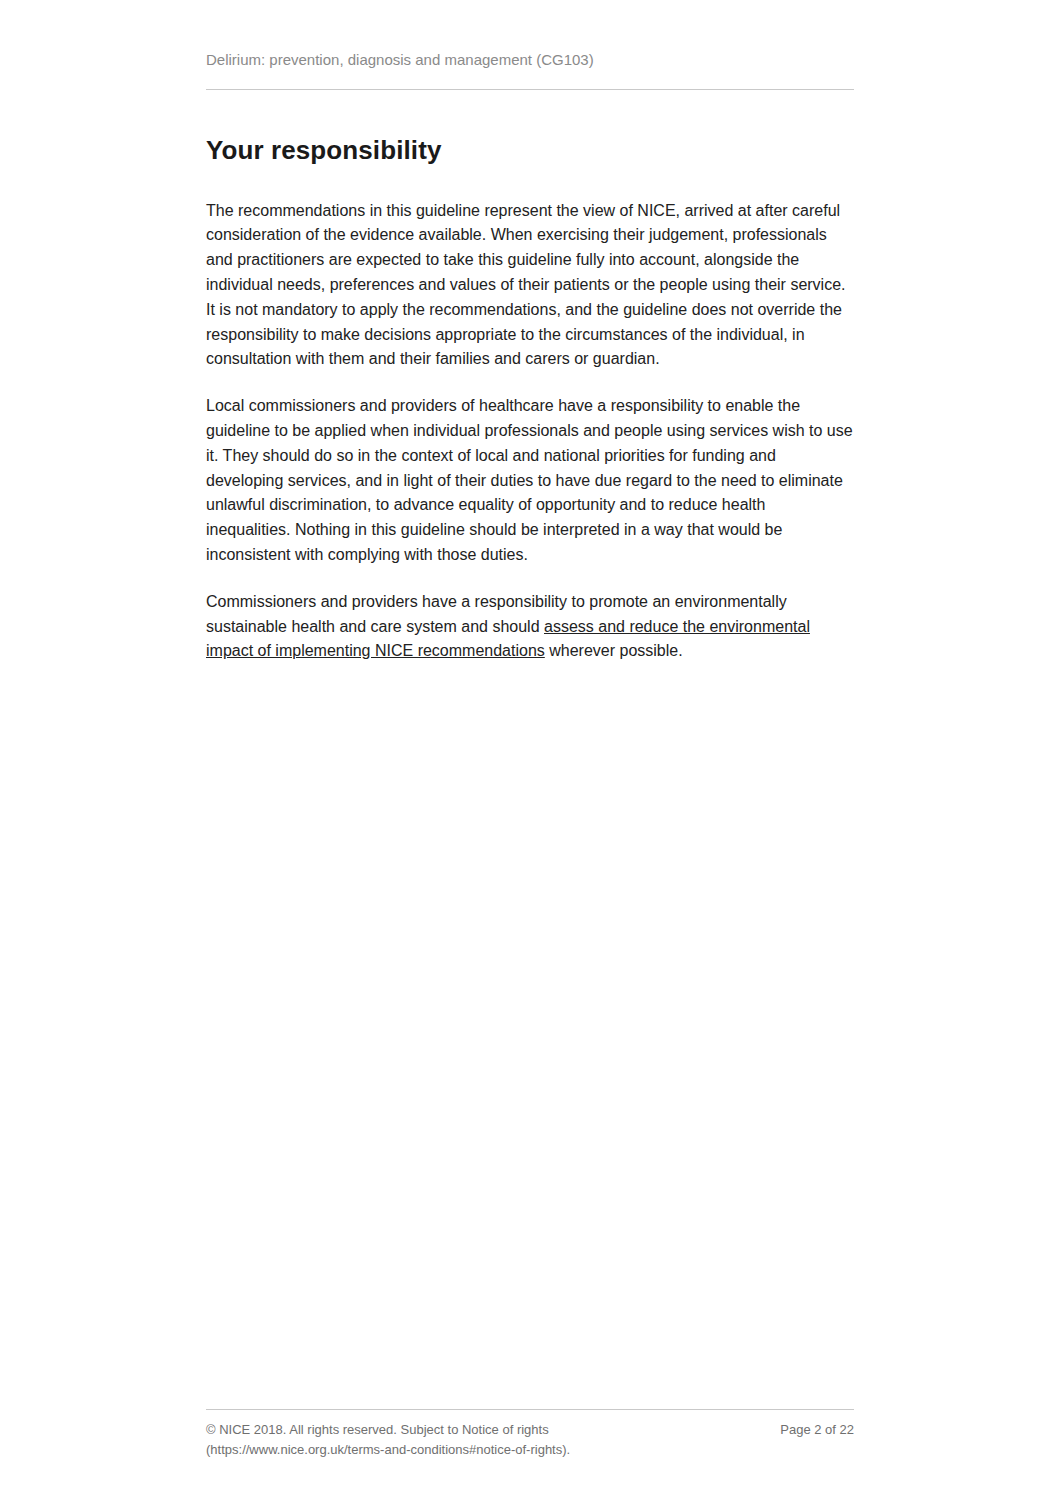Delirium: prevention, diagnosis and management (CG103)
Your responsibility
The recommendations in this guideline represent the view of NICE, arrived at after careful consideration of the evidence available. When exercising their judgement, professionals and practitioners are expected to take this guideline fully into account, alongside the individual needs, preferences and values of their patients or the people using their service. It is not mandatory to apply the recommendations, and the guideline does not override the responsibility to make decisions appropriate to the circumstances of the individual, in consultation with them and their families and carers or guardian.
Local commissioners and providers of healthcare have a responsibility to enable the guideline to be applied when individual professionals and people using services wish to use it. They should do so in the context of local and national priorities for funding and developing services, and in light of their duties to have due regard to the need to eliminate unlawful discrimination, to advance equality of opportunity and to reduce health inequalities. Nothing in this guideline should be interpreted in a way that would be inconsistent with complying with those duties.
Commissioners and providers have a responsibility to promote an environmentally sustainable health and care system and should assess and reduce the environmental impact of implementing NICE recommendations wherever possible.
© NICE 2018. All rights reserved. Subject to Notice of rights (https://www.nice.org.uk/terms-and-conditions#notice-of-rights).
Page 2 of 22